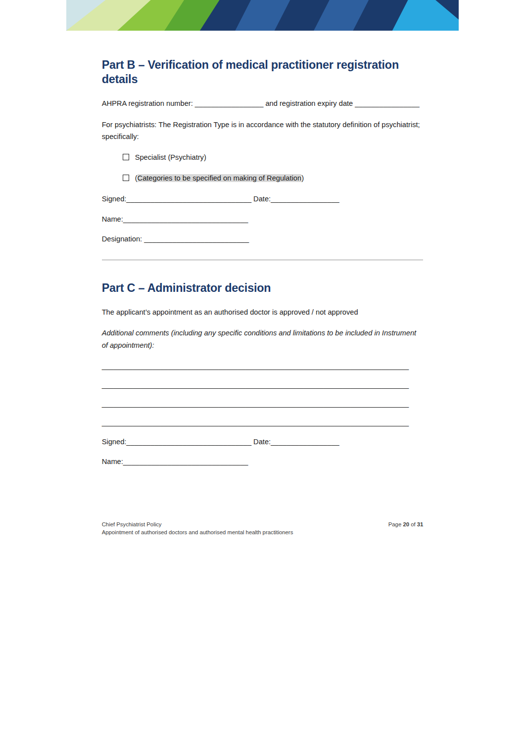Part B – Verification of medical practitioner registration details
AHPRA registration number: _________________ and registration expiry date ________________
For psychiatrists: The Registration Type is in accordance with the statutory definition of psychiatrist; specifically:
Specialist (Psychiatry)
(Categories to be specified on making of Regulation)
Signed:_______________________________ Date:_________________
Name:_______________________________
Designation: __________________________
Part C – Administrator decision
The applicant’s appointment as an authorised doctor is approved / not approved
Additional comments (including any specific conditions and limitations to be included in Instrument of appointment):
_______________________________________________________________________________
_______________________________________________________________________________
_______________________________________________________________________________
_______________________________________________________________________________
Signed:_______________________________ Date:_________________
Name:_______________________________
Chief Psychiatrist Policy
Appointment of authorised doctors and authorised mental health practitioners
Page 20 of 31